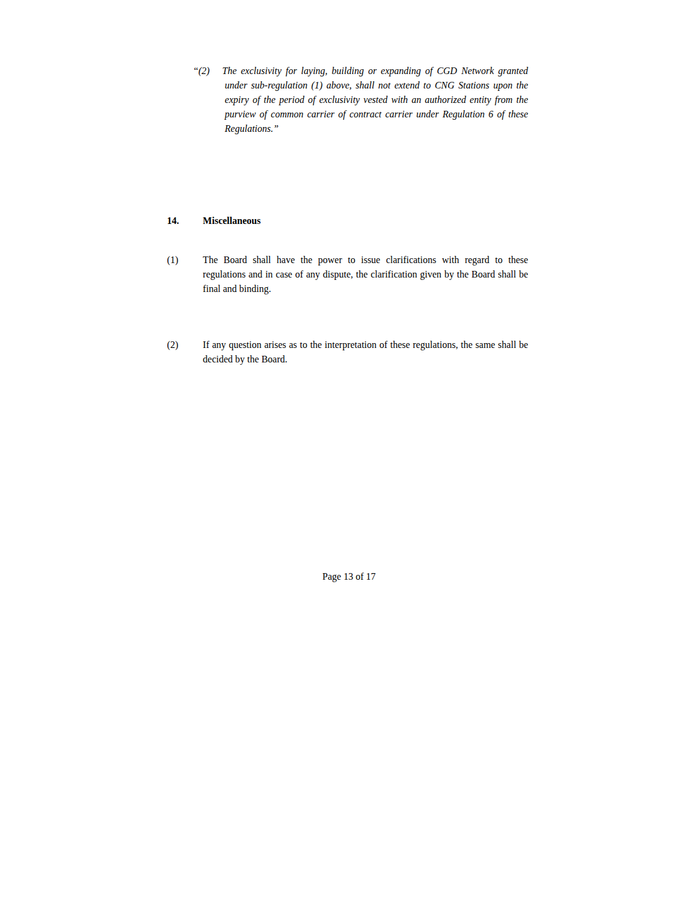“(2) The exclusivity for laying, building or expanding of CGD Network granted under sub-regulation (1) above, shall not extend to CNG Stations upon the expiry of the period of exclusivity vested with an authorized entity from the purview of common carrier of contract carrier under Regulation 6 of these Regulations.”
14. Miscellaneous
(1) The Board shall have the power to issue clarifications with regard to these regulations and in case of any dispute, the clarification given by the Board shall be final and binding.
(2) If any question arises as to the interpretation of these regulations, the same shall be decided by the Board.
Page 13 of 17